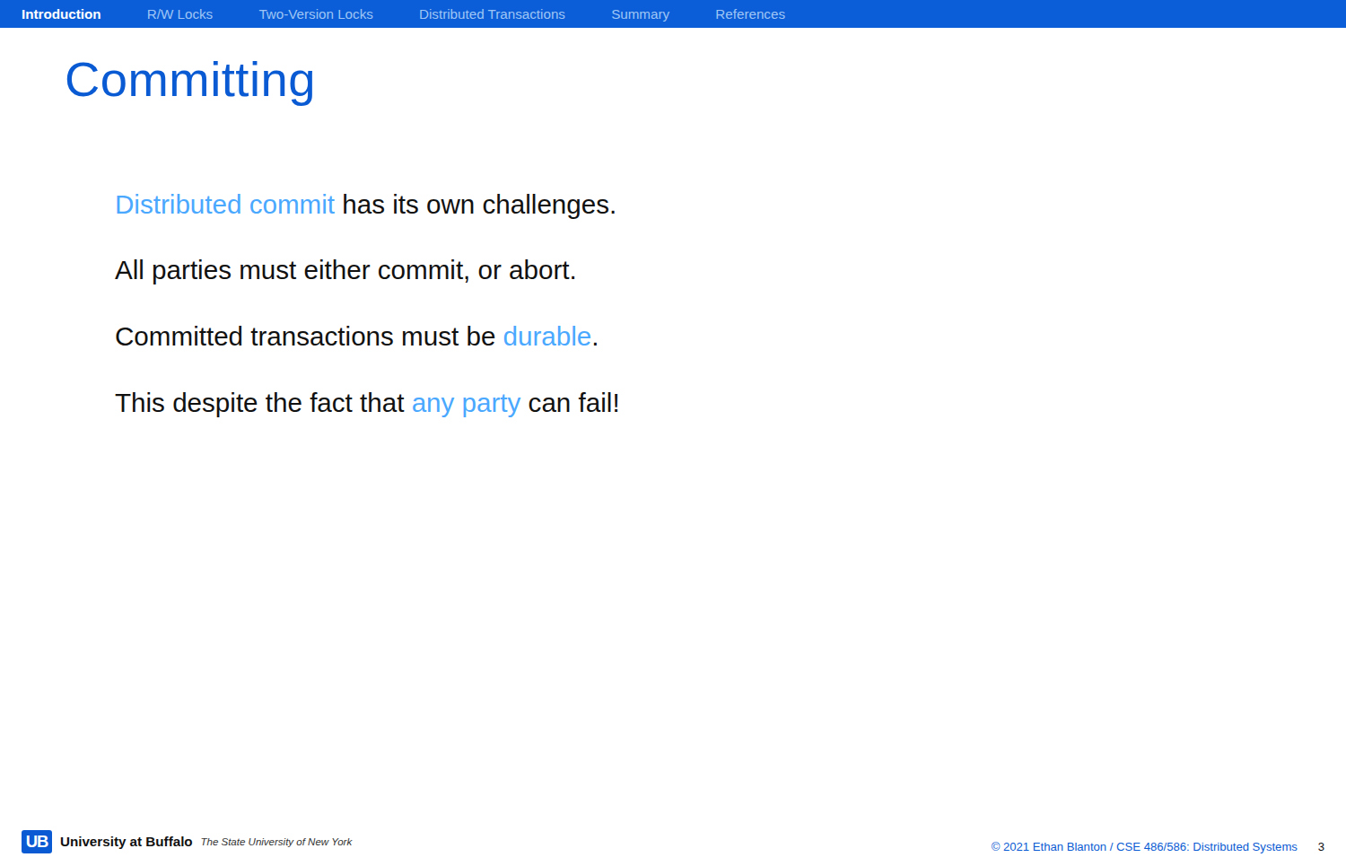Introduction R/W Locks Two-Version Locks Distributed Transactions Summary References
Committing
Distributed commit has its own challenges.
All parties must either commit, or abort.
Committed transactions must be durable.
This despite the fact that any party can fail!
UB University at Buffalo The State University of New York
© 2021 Ethan Blanton / CSE 486/586: Distributed Systems 3